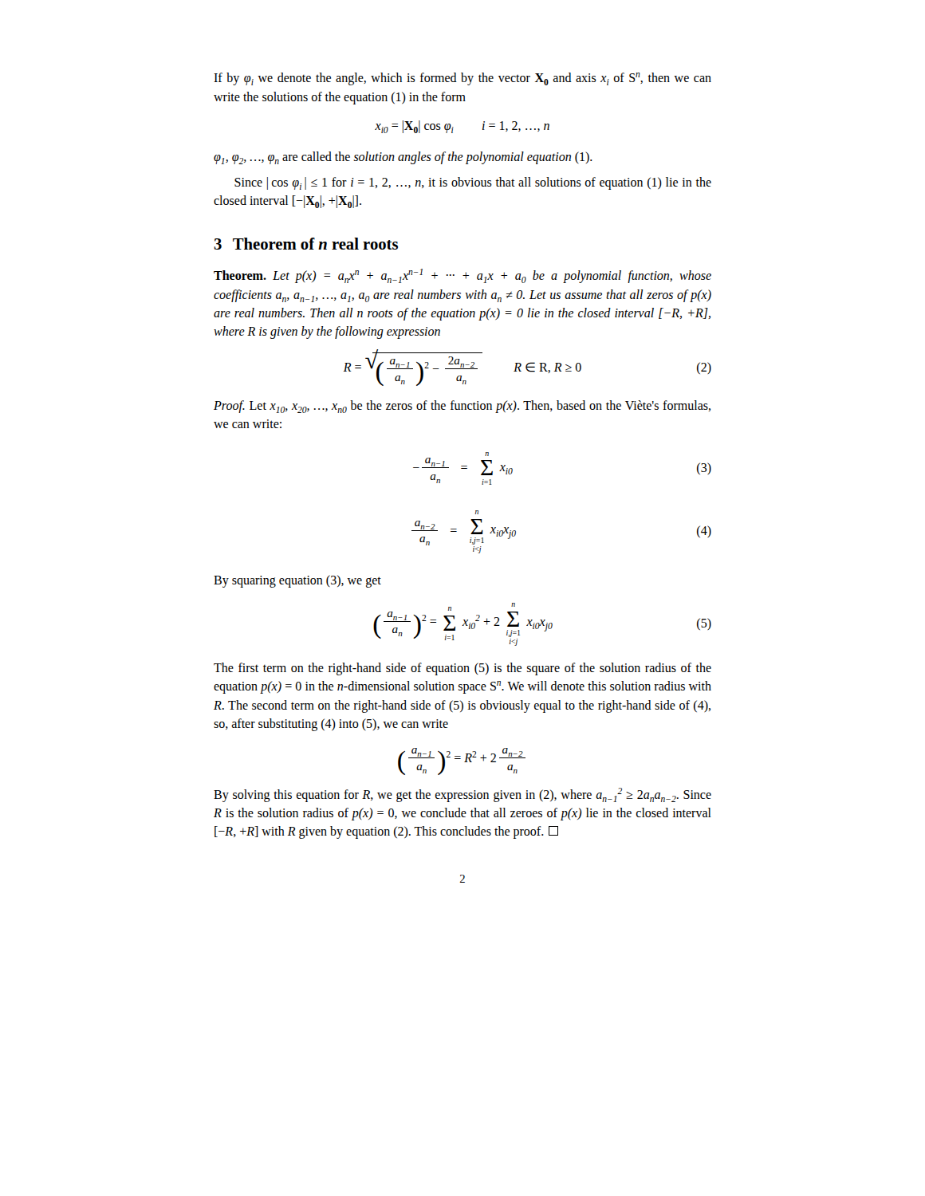If by φi we denote the angle, which is formed by the vector X0 and axis xi of Sn, then we can write the solutions of the equation (1) in the form
xi0 = |X0| cos φi i = 1, 2, …, n
φ1, φ2, …, φn are called the solution angles of the polynomial equation (1).
Since | cos φi | ≤ 1 for i = 1, 2, …, n, it is obvious that all solutions of equation (1) lie in the closed interval [−|X0|, +|X0|].
3 Theorem of n real roots
Theorem. Let p(x) = anxn + an−1xn−1 + ··· + a1x + a0 be a polynomial function, whose coefficients an, an−1, …, a1, a0 are real numbers with an ≠ 0. Let us assume that all zeros of p(x) are real numbers. Then all n roots of the equation p(x) = 0 lie in the closed interval [−R, +R], where R is given by the following expression
R = (an−1 an)2 − 2an−2 an R ∈ R, R ≥ 0
(2)
Proof. Let x10, x20, …, xn0 be the zeros of the function p(x). Then, based on the Viète's formulas, we can write:
| − a n−1 a n | = | n Σ i =1 x i0 |
(3)
| a n−2 a n | = | n Σ i , j =1 i < j x i0 x j0 |
(4)
By squaring equation (3), we get
(an−1 an)2 = n Σ i=1 xi02 + 2 n Σ i,j=1i<j xi0xj0
(5)
The first term on the right-hand side of equation (5) is the square of the solution radius of the equation p(x) = 0 in the n-dimensional solution space Sn. We will denote this solution radius with R. The second term on the right-hand side of (5) is obviously equal to the right-hand side of (4), so, after substituting (4) into (5), we can write
(an−1 an)2 = R2 + 2an−2 an
By solving this equation for R, we get the expression given in (2), where an−12 ≥ 2anan−2. Since R is the solution radius of p(x) = 0, we conclude that all zeroes of p(x) lie in the closed interval [−R, +R] with R given by equation (2). This concludes the proof.
2